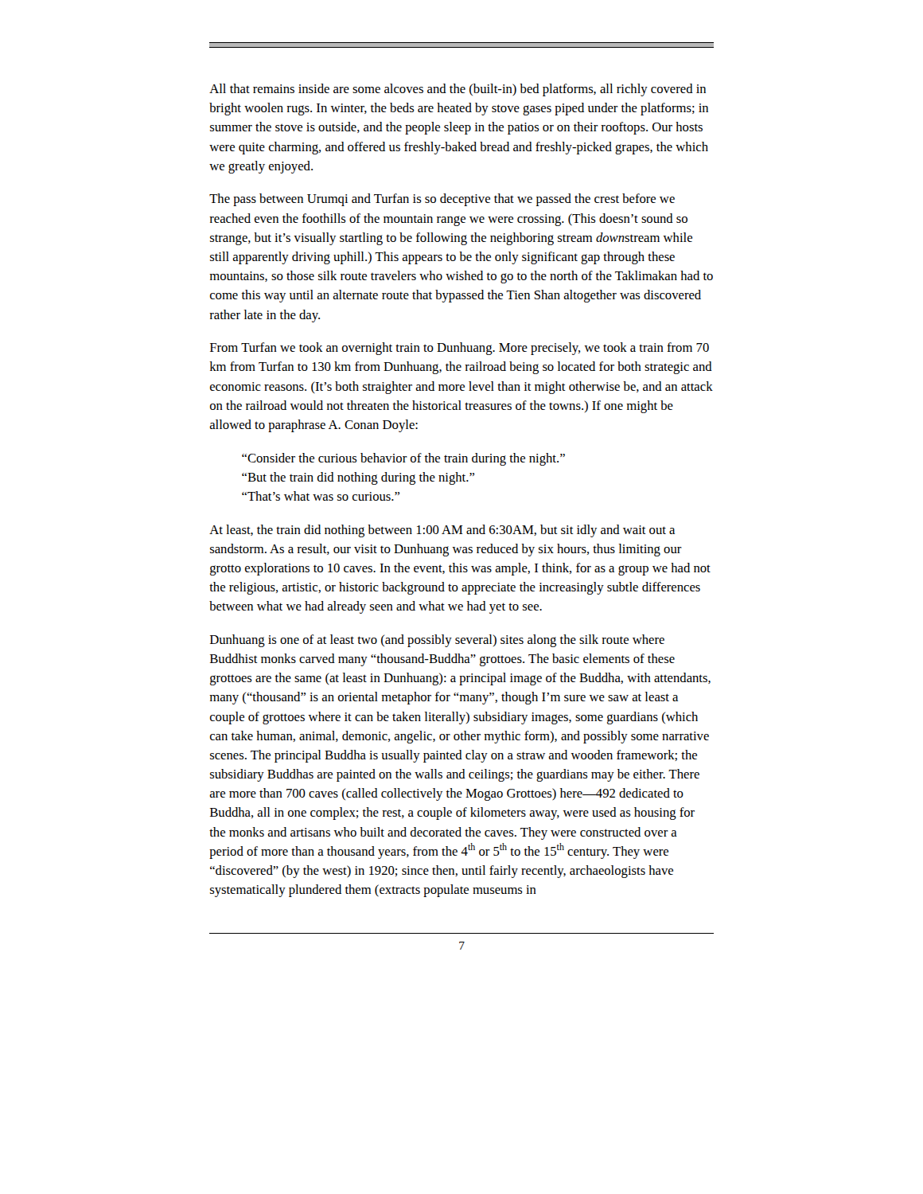All that remains inside are some alcoves and the (built-in) bed platforms, all richly covered in bright woolen rugs. In winter, the beds are heated by stove gases piped under the platforms; in summer the stove is outside, and the people sleep in the patios or on their rooftops. Our hosts were quite charming, and offered us freshly-baked bread and freshly-picked grapes, the which we greatly enjoyed.
The pass between Urumqi and Turfan is so deceptive that we passed the crest before we reached even the foothills of the mountain range we were crossing. (This doesn’t sound so strange, but it’s visually startling to be following the neighboring stream downstream while still apparently driving uphill.) This appears to be the only significant gap through these mountains, so those silk route travelers who wished to go to the north of the Taklimakan had to come this way until an alternate route that bypassed the Tien Shan altogether was discovered rather late in the day.
From Turfan we took an overnight train to Dunhuang. More precisely, we took a train from 70 km from Turfan to 130 km from Dunhuang, the railroad being so located for both strategic and economic reasons. (It’s both straighter and more level than it might otherwise be, and an attack on the railroad would not threaten the historical treasures of the towns.) If one might be allowed to paraphrase A. Conan Doyle:
“Consider the curious behavior of the train during the night.”
“But the train did nothing during the night.”
“That’s what was so curious.”
At least, the train did nothing between 1:00 AM and 6:30AM, but sit idly and wait out a sandstorm. As a result, our visit to Dunhuang was reduced by six hours, thus limiting our grotto explorations to 10 caves. In the event, this was ample, I think, for as a group we had not the religious, artistic, or historic background to appreciate the increasingly subtle differences between what we had already seen and what we had yet to see.
Dunhuang is one of at least two (and possibly several) sites along the silk route where Buddhist monks carved many “thousand-Buddha” grottoes. The basic elements of these grottoes are the same (at least in Dunhuang): a principal image of the Buddha, with attendants, many (“thousand” is an oriental metaphor for “many”, though I’m sure we saw at least a couple of grottoes where it can be taken literally) subsidiary images, some guardians (which can take human, animal, demonic, angelic, or other mythic form), and possibly some narrative scenes. The principal Buddha is usually painted clay on a straw and wooden framework; the subsidiary Buddhas are painted on the walls and ceilings; the guardians may be either. There are more than 700 caves (called collectively the Mogao Grottoes) here—492 dedicated to Buddha, all in one complex; the rest, a couple of kilometers away, were used as housing for the monks and artisans who built and decorated the caves. They were constructed over a period of more than a thousand years, from the 4th or 5th to the 15th century. They were “discovered” (by the west) in 1920; since then, until fairly recently, archaeologists have systematically plundered them (extracts populate museums in
7